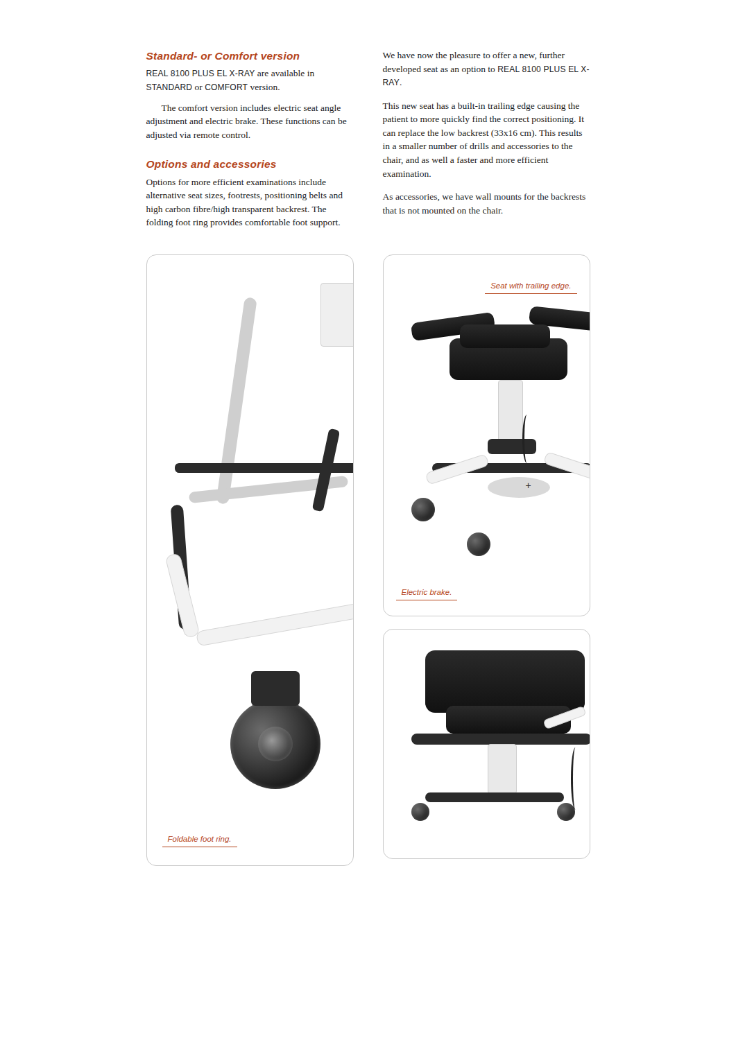Standard- or Comfort version
REAL 8100 PLUS EL X-RAY are available in STANDARD or COMFORT version.
The comfort version includes electric seat angle adjustment and electric brake. These functions can be adjusted via remote control.
Options and accessories
Options for more efficient examinations include alternative seat sizes, footrests, positioning belts and high carbon fibre/high transparent backrest. The folding foot ring provides comfortable foot support.
We have now the pleasure to offer a new, further developed seat as an option to REAL 8100 PLUS EL X-RAY.
This new seat has a built-in trailing edge causing the patient to more quickly find the correct positioning. It can replace the low backrest (33x16 cm). This results in a smaller number of drills and accessories to the chair, and as well a faster and more efficient examination.
As accessories, we have wall mounts for the backrests that is not mounted on the chair.
Foldable foot ring.
+
Seat with trailing edge.
Electric brake.